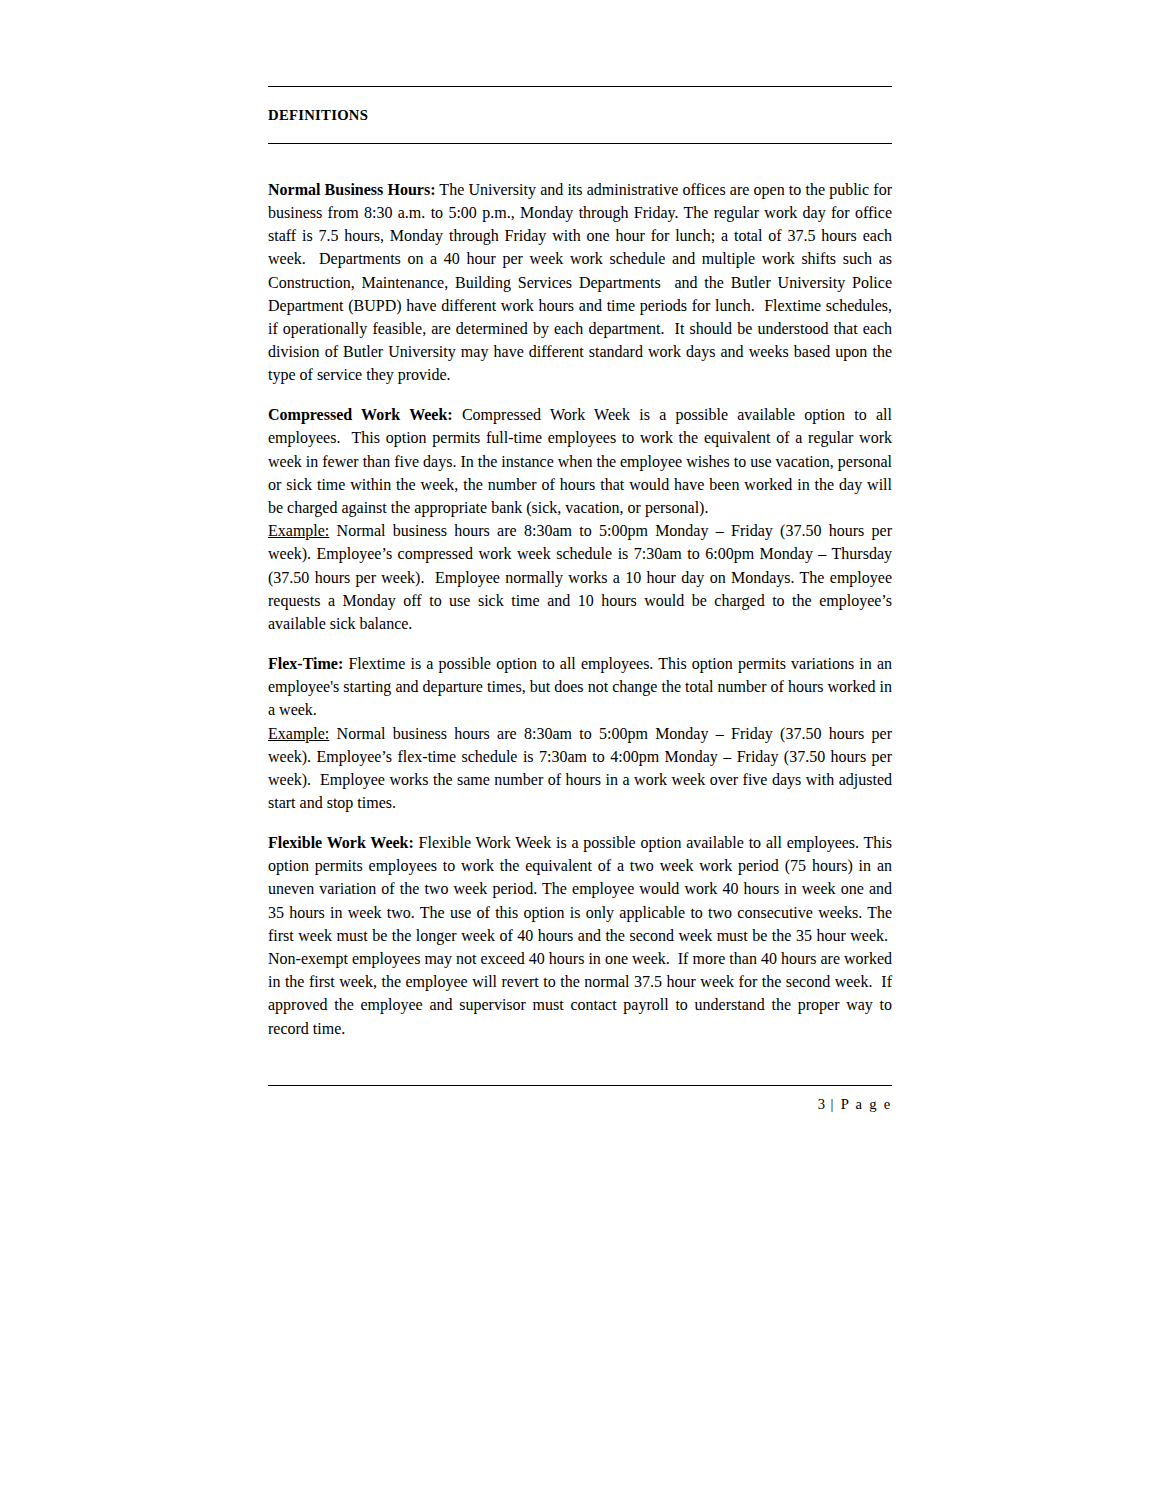DEFINITIONS
Normal Business Hours: The University and its administrative offices are open to the public for business from 8:30 a.m. to 5:00 p.m., Monday through Friday. The regular work day for office staff is 7.5 hours, Monday through Friday with one hour for lunch; a total of 37.5 hours each week. Departments on a 40 hour per week work schedule and multiple work shifts such as Construction, Maintenance, Building Services Departments and the Butler University Police Department (BUPD) have different work hours and time periods for lunch. Flextime schedules, if operationally feasible, are determined by each department. It should be understood that each division of Butler University may have different standard work days and weeks based upon the type of service they provide.
Compressed Work Week: Compressed Work Week is a possible available option to all employees. This option permits full-time employees to work the equivalent of a regular work week in fewer than five days. In the instance when the employee wishes to use vacation, personal or sick time within the week, the number of hours that would have been worked in the day will be charged against the appropriate bank (sick, vacation, or personal).
Example: Normal business hours are 8:30am to 5:00pm Monday – Friday (37.50 hours per week). Employee’s compressed work week schedule is 7:30am to 6:00pm Monday – Thursday (37.50 hours per week). Employee normally works a 10 hour day on Mondays. The employee requests a Monday off to use sick time and 10 hours would be charged to the employee’s available sick balance.
Flex-Time: Flextime is a possible option to all employees. This option permits variations in an employee's starting and departure times, but does not change the total number of hours worked in a week.
Example: Normal business hours are 8:30am to 5:00pm Monday – Friday (37.50 hours per week). Employee’s flex-time schedule is 7:30am to 4:00pm Monday – Friday (37.50 hours per week). Employee works the same number of hours in a work week over five days with adjusted start and stop times.
Flexible Work Week: Flexible Work Week is a possible option available to all employees. This option permits employees to work the equivalent of a two week work period (75 hours) in an uneven variation of the two week period. The employee would work 40 hours in week one and 35 hours in week two. The use of this option is only applicable to two consecutive weeks. The first week must be the longer week of 40 hours and the second week must be the 35 hour week. Non-exempt employees may not exceed 40 hours in one week. If more than 40 hours are worked in the first week, the employee will revert to the normal 37.5 hour week for the second week. If approved the employee and supervisor must contact payroll to understand the proper way to record time.
3 | P a g e